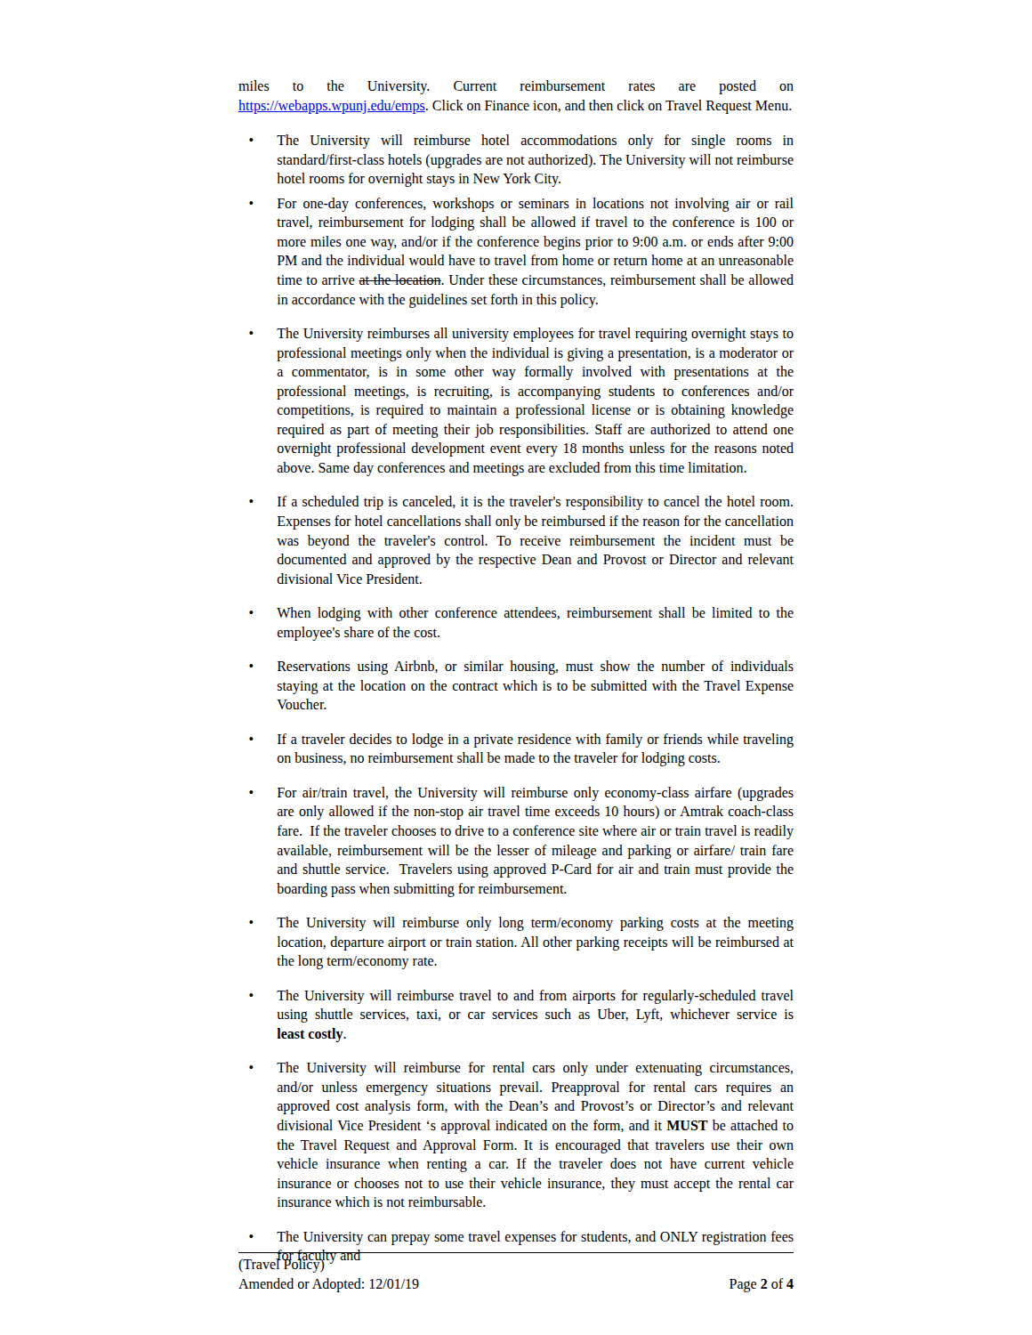miles to the University. Current reimbursement rates are posted on https://webapps.wpunj.edu/emps. Click on Finance icon, and then click on Travel Request Menu.
The University will reimburse hotel accommodations only for single rooms in standard/first-class hotels (upgrades are not authorized). The University will not reimburse hotel rooms for overnight stays in New York City.
For one-day conferences, workshops or seminars in locations not involving air or rail travel, reimbursement for lodging shall be allowed if travel to the conference is 100 or more miles one way, and/or if the conference begins prior to 9:00 a.m. or ends after 9:00 PM and the individual would have to travel from home or return home at an unreasonable time to arrive at the location. Under these circumstances, reimbursement shall be allowed in accordance with the guidelines set forth in this policy.
The University reimburses all university employees for travel requiring overnight stays to professional meetings only when the individual is giving a presentation, is a moderator or a commentator, is in some other way formally involved with presentations at the professional meetings, is recruiting, is accompanying students to conferences and/or competitions, is required to maintain a professional license or is obtaining knowledge required as part of meeting their job responsibilities. Staff are authorized to attend one overnight professional development event every 18 months unless for the reasons noted above. Same day conferences and meetings are excluded from this time limitation.
If a scheduled trip is canceled, it is the traveler's responsibility to cancel the hotel room. Expenses for hotel cancellations shall only be reimbursed if the reason for the cancellation was beyond the traveler's control. To receive reimbursement the incident must be documented and approved by the respective Dean and Provost or Director and relevant divisional Vice President.
When lodging with other conference attendees, reimbursement shall be limited to the employee's share of the cost.
Reservations using Airbnb, or similar housing, must show the number of individuals staying at the location on the contract which is to be submitted with the Travel Expense Voucher.
If a traveler decides to lodge in a private residence with family or friends while traveling on business, no reimbursement shall be made to the traveler for lodging costs.
For air/train travel, the University will reimburse only economy-class airfare (upgrades are only allowed if the non-stop air travel time exceeds 10 hours) or Amtrak coach-class fare. If the traveler chooses to drive to a conference site where air or train travel is readily available, reimbursement will be the lesser of mileage and parking or airfare/ train fare and shuttle service. Travelers using approved P-Card for air and train must provide the boarding pass when submitting for reimbursement.
The University will reimburse only long term/economy parking costs at the meeting location, departure airport or train station. All other parking receipts will be reimbursed at the long term/economy rate.
The University will reimburse travel to and from airports for regularly-scheduled travel using shuttle services, taxi, or car services such as Uber, Lyft, whichever service is least costly.
The University will reimburse for rental cars only under extenuating circumstances, and/or unless emergency situations prevail. Preapproval for rental cars requires an approved cost analysis form, with the Dean’s and Provost’s or Director’s and relevant divisional Vice President ‘s approval indicated on the form, and it MUST be attached to the Travel Request and Approval Form. It is encouraged that travelers use their own vehicle insurance when renting a car. If the traveler does not have current vehicle insurance or chooses not to use their vehicle insurance, they must accept the rental car insurance which is not reimbursable.
The University can prepay some travel expenses for students, and ONLY registration fees for faculty and
(Travel Policy)
Amended or Adopted: 12/01/19
Page 2 of 4